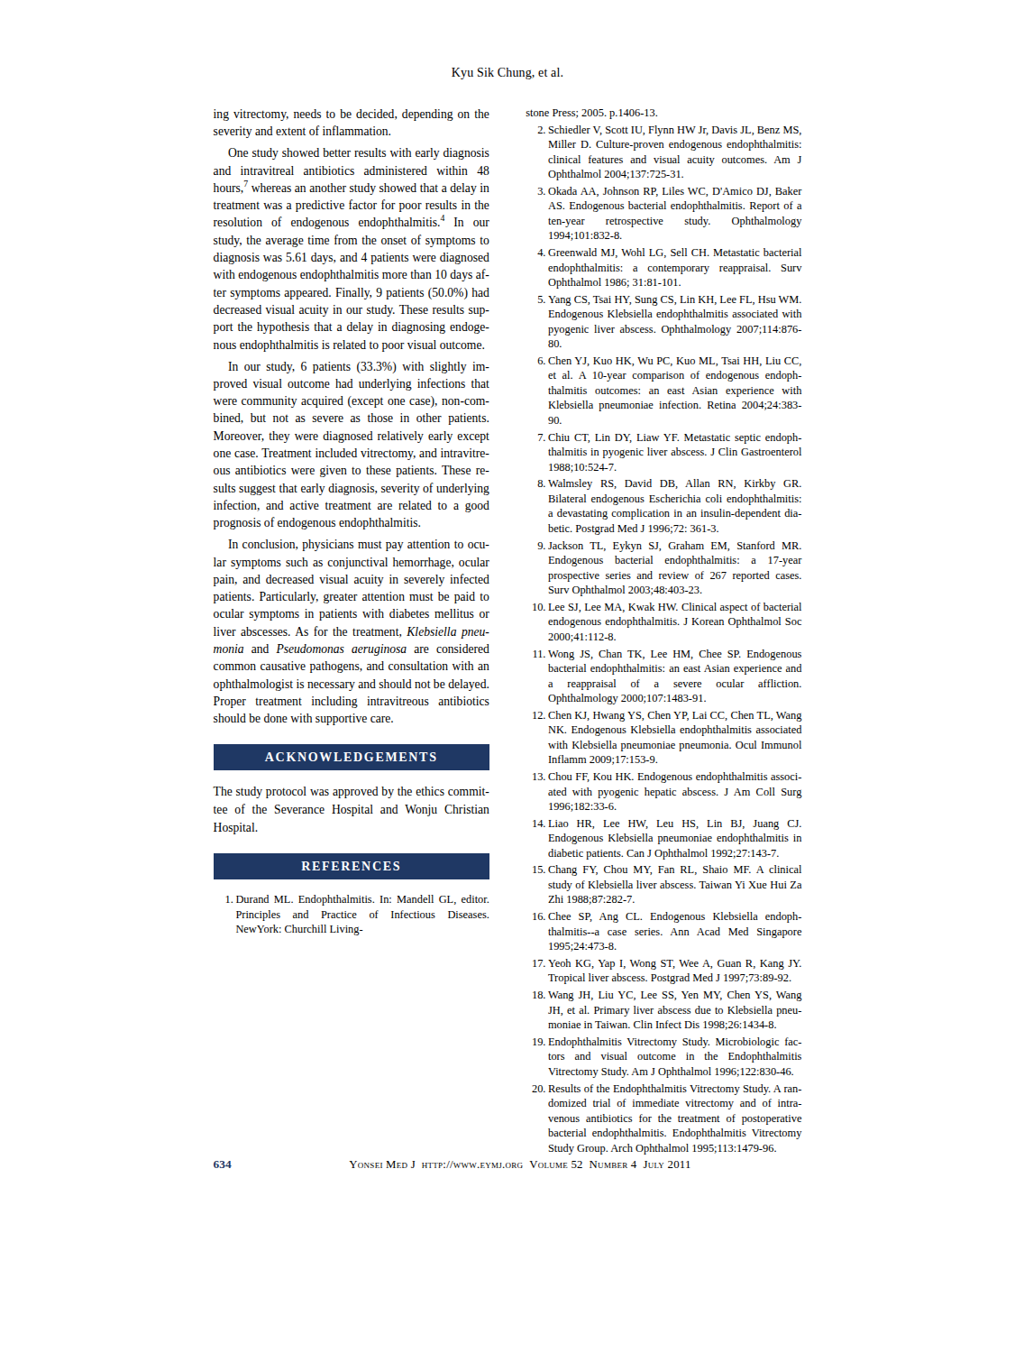Kyu Sik Chung, et al.
ing vitrectomy, needs to be decided, depending on the severity and extent of inflammation.
One study showed better results with early diagnosis and intravitreal antibiotics administered within 48 hours,7 whereas an another study showed that a delay in treatment was a predictive factor for poor results in the resolution of endogenous endophthalmitis.4 In our study, the average time from the onset of symptoms to diagnosis was 5.61 days, and 4 patients were diagnosed with endogenous endophthalmitis more than 10 days after symptoms appeared. Finally, 9 patients (50.0%) had decreased visual acuity in our study. These results support the hypothesis that a delay in diagnosing endogenous endophthalmitis is related to poor visual outcome.
In our study, 6 patients (33.3%) with slightly improved visual outcome had underlying infections that were community acquired (except one case), non-combined, but not as severe as those in other patients. Moreover, they were diagnosed relatively early except one case. Treatment included vitrectomy, and intravitreous antibiotics were given to these patients. These results suggest that early diagnosis, severity of underlying infection, and active treatment are related to a good prognosis of endogenous endophthalmitis.
In conclusion, physicians must pay attention to ocular symptoms such as conjunctival hemorrhage, ocular pain, and decreased visual acuity in severely infected patients. Particularly, greater attention must be paid to ocular symptoms in patients with diabetes mellitus or liver abscesses. As for the treatment, Klebsiella pneumonia and Pseudomonas aeruginosa are considered common causative pathogens, and consultation with an ophthalmologist is necessary and should not be delayed. Proper treatment including intravitreous antibiotics should be done with supportive care.
ACKNOWLEDGEMENTS
The study protocol was approved by the ethics committee of the Severance Hospital and Wonju Christian Hospital.
REFERENCES
Durand ML. Endophthalmitis. In: Mandell GL, editor. Principles and Practice of Infectious Diseases. NewYork: Churchill Living-
stone Press; 2005. p.1406-13.
Schiedler V, Scott IU, Flynn HW Jr, Davis JL, Benz MS, Miller D. Culture-proven endogenous endophthalmitis: clinical features and visual acuity outcomes. Am J Ophthalmol 2004;137:725-31.
Okada AA, Johnson RP, Liles WC, D'Amico DJ, Baker AS. Endogenous bacterial endophthalmitis. Report of a ten-year retrospective study. Ophthalmology 1994;101:832-8.
Greenwald MJ, Wohl LG, Sell CH. Metastatic bacterial endophthalmitis: a contemporary reappraisal. Surv Ophthalmol 1986; 31:81-101.
Yang CS, Tsai HY, Sung CS, Lin KH, Lee FL, Hsu WM. Endogenous Klebsiella endophthalmitis associated with pyogenic liver abscess. Ophthalmology 2007;114:876-80.
Chen YJ, Kuo HK, Wu PC, Kuo ML, Tsai HH, Liu CC, et al. A 10-year comparison of endogenous endophthalmitis outcomes: an east Asian experience with Klebsiella pneumoniae infection. Retina 2004;24:383-90.
Chiu CT, Lin DY, Liaw YF. Metastatic septic endophthalmitis in pyogenic liver abscess. J Clin Gastroenterol 1988;10:524-7.
Walmsley RS, David DB, Allan RN, Kirkby GR. Bilateral endogenous Escherichia coli endophthalmitis: a devastating complication in an insulin-dependent diabetic. Postgrad Med J 1996;72: 361-3.
Jackson TL, Eykyn SJ, Graham EM, Stanford MR. Endogenous bacterial endophthalmitis: a 17-year prospective series and review of 267 reported cases. Surv Ophthalmol 2003;48:403-23.
Lee SJ, Lee MA, Kwak HW. Clinical aspect of bacterial endogenous endophthalmitis. J Korean Ophthalmol Soc 2000;41:112-8.
Wong JS, Chan TK, Lee HM, Chee SP. Endogenous bacterial endophthalmitis: an east Asian experience and a reappraisal of a severe ocular affliction. Ophthalmology 2000;107:1483-91.
Chen KJ, Hwang YS, Chen YP, Lai CC, Chen TL, Wang NK. Endogenous Klebsiella endophthalmitis associated with Klebsiella pneumoniae pneumonia. Ocul Immunol Inflamm 2009;17:153-9.
Chou FF, Kou HK. Endogenous endophthalmitis associated with pyogenic hepatic abscess. J Am Coll Surg 1996;182:33-6.
Liao HR, Lee HW, Leu HS, Lin BJ, Juang CJ. Endogenous Klebsiella pneumoniae endophthalmitis in diabetic patients. Can J Ophthalmol 1992;27:143-7.
Chang FY, Chou MY, Fan RL, Shaio MF. A clinical study of Klebsiella liver abscess. Taiwan Yi Xue Hui Za Zhi 1988;87:282-7.
Chee SP, Ang CL. Endogenous Klebsiella endophthalmitis--a case series. Ann Acad Med Singapore 1995;24:473-8.
Yeoh KG, Yap I, Wong ST, Wee A, Guan R, Kang JY. Tropical liver abscess. Postgrad Med J 1997;73:89-92.
Wang JH, Liu YC, Lee SS, Yen MY, Chen YS, Wang JH, et al. Primary liver abscess due to Klebsiella pneumoniae in Taiwan. Clin Infect Dis 1998;26:1434-8.
Endophthalmitis Vitrectomy Study. Microbiologic factors and visual outcome in the Endophthalmitis Vitrectomy Study. Am J Ophthalmol 1996;122:830-46.
Results of the Endophthalmitis Vitrectomy Study. A randomized trial of immediate vitrectomy and of intravenous antibiotics for the treatment of postoperative bacterial endophthalmitis. Endophthalmitis Vitrectomy Study Group. Arch Ophthalmol 1995;113:1479-96.
634 Yonsei Med J http://www.eymj.org Volume 52 Number 4 July 2011